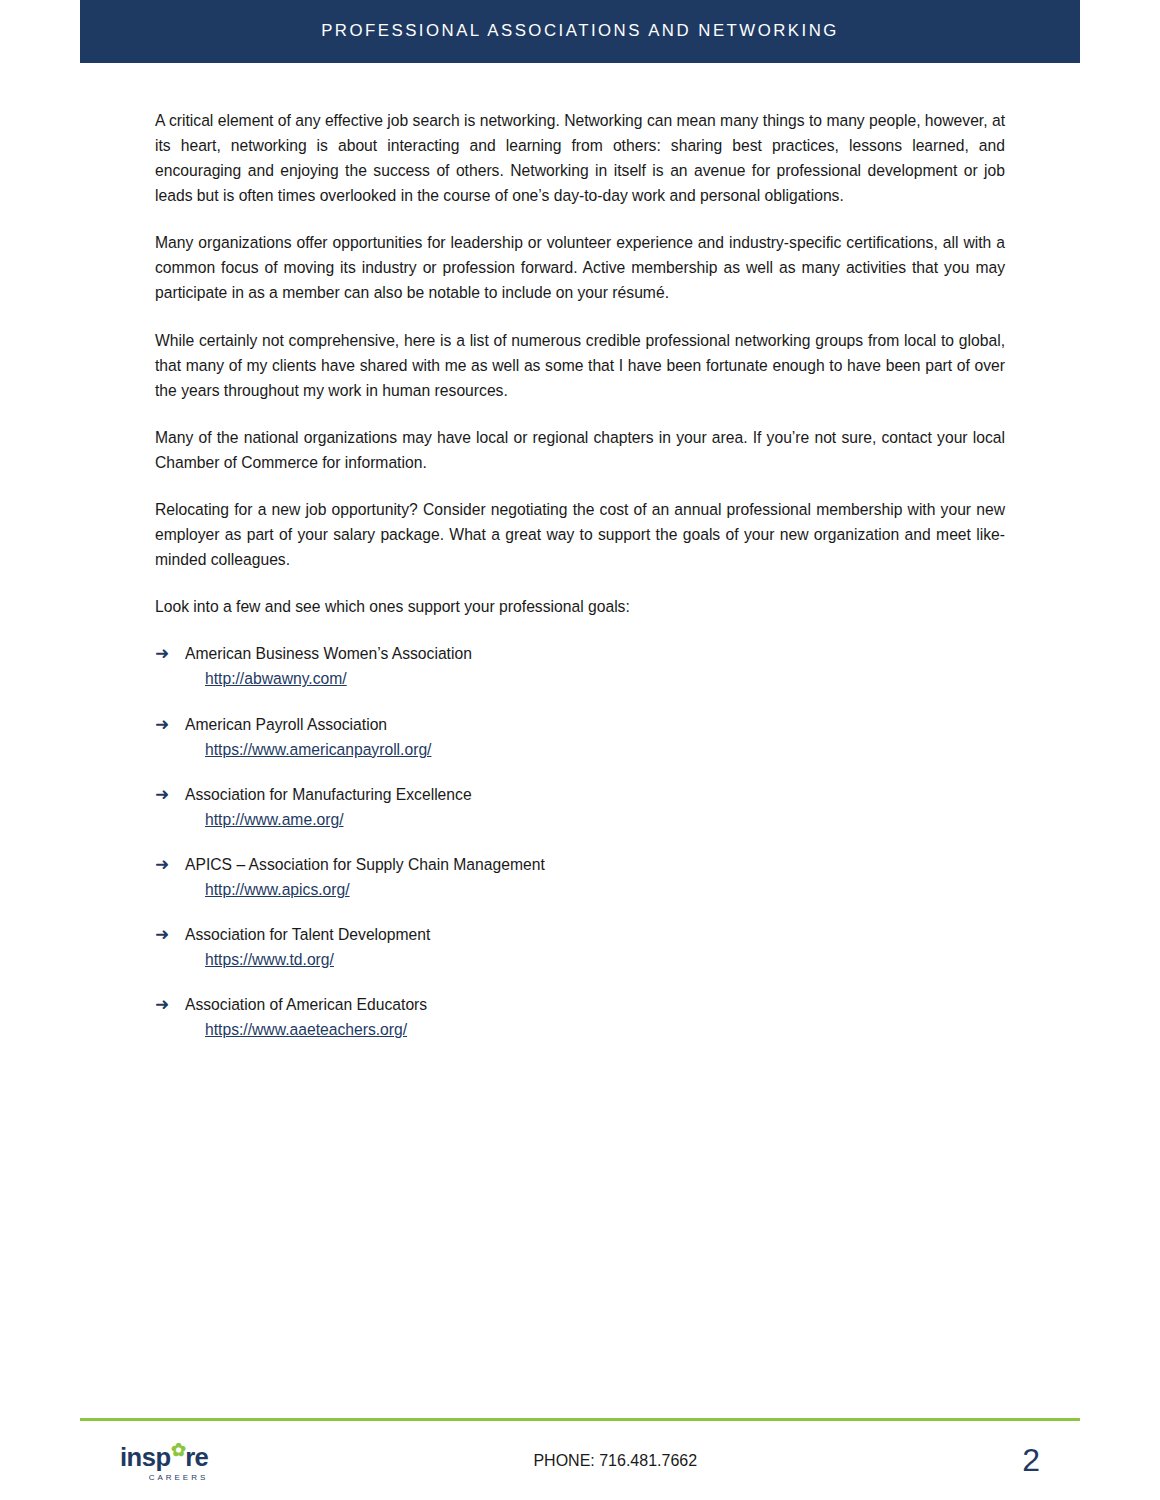Professional Associations and Networking
A critical element of any effective job search is networking. Networking can mean many things to many people, however, at its heart, networking is about interacting and learning from others: sharing best practices, lessons learned, and encouraging and enjoying the success of others. Networking in itself is an avenue for professional development or job leads but is often times overlooked in the course of one’s day-to-day work and personal obligations.
Many organizations offer opportunities for leadership or volunteer experience and industry-specific certifications, all with a common focus of moving its industry or profession forward. Active membership as well as many activities that you may participate in as a member can also be notable to include on your résumé.
While certainly not comprehensive, here is a list of numerous credible professional networking groups from local to global, that many of my clients have shared with me as well as some that I have been fortunate enough to have been part of over the years throughout my work in human resources.
Many of the national organizations may have local or regional chapters in your area. If you’re not sure, contact your local Chamber of Commerce for information.
Relocating for a new job opportunity? Consider negotiating the cost of an annual professional membership with your new employer as part of your salary package. What a great way to support the goals of your new organization and meet like-minded colleagues.
Look into a few and see which ones support your professional goals:
American Business Women’s Association http://abwawny.com/
American Payroll Association https://www.americanpayroll.org/
Association for Manufacturing Excellence http://www.ame.org/
APICS – Association for Supply Chain Management http://www.apics.org/
Association for Talent Development https://www.td.org/
Association of American Educators https://www.aaeteachers.org/
insp✿reCAREERS
PHONE: 716.481.7662
2